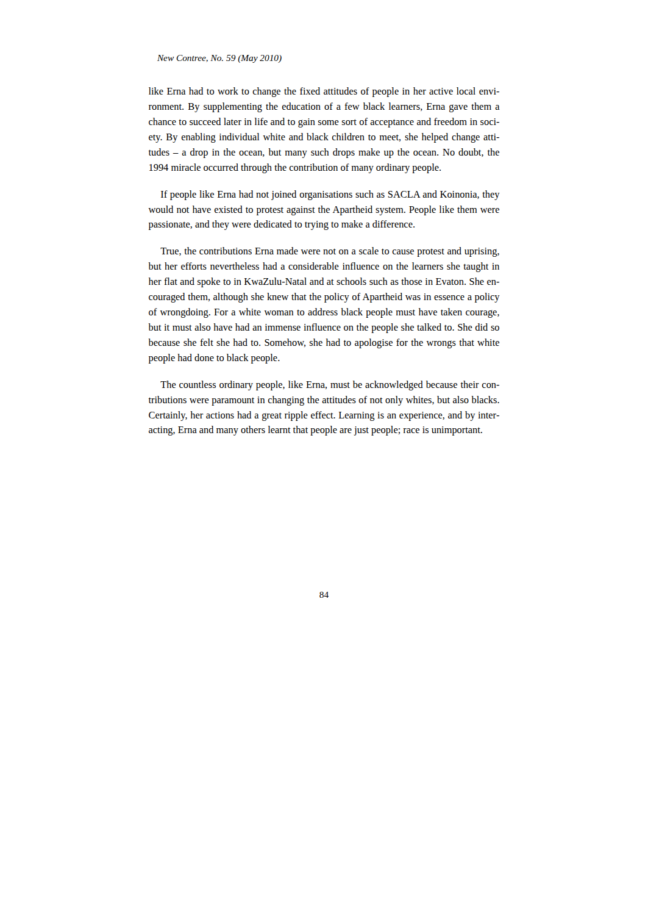New Contree, No. 59 (May 2010)
like Erna had to work to change the fixed attitudes of people in her active local environment. By supplementing the education of a few black learners, Erna gave them a chance to succeed later in life and to gain some sort of acceptance and freedom in society. By enabling individual white and black children to meet, she helped change attitudes – a drop in the ocean, but many such drops make up the ocean. No doubt, the 1994 miracle occurred through the contribution of many ordinary people.
If people like Erna had not joined organisations such as SACLA and Koinonia, they would not have existed to protest against the Apartheid system. People like them were passionate, and they were dedicated to trying to make a difference.
True, the contributions Erna made were not on a scale to cause protest and uprising, but her efforts nevertheless had a considerable influence on the learners she taught in her flat and spoke to in KwaZulu-Natal and at schools such as those in Evaton. She encouraged them, although she knew that the policy of Apartheid was in essence a policy of wrongdoing. For a white woman to address black people must have taken courage, but it must also have had an immense influence on the people she talked to. She did so because she felt she had to. Somehow, she had to apologise for the wrongs that white people had done to black people.
The countless ordinary people, like Erna, must be acknowledged because their contributions were paramount in changing the attitudes of not only whites, but also blacks. Certainly, her actions had a great ripple effect. Learning is an experience, and by interacting, Erna and many others learnt that people are just people; race is unimportant.
84